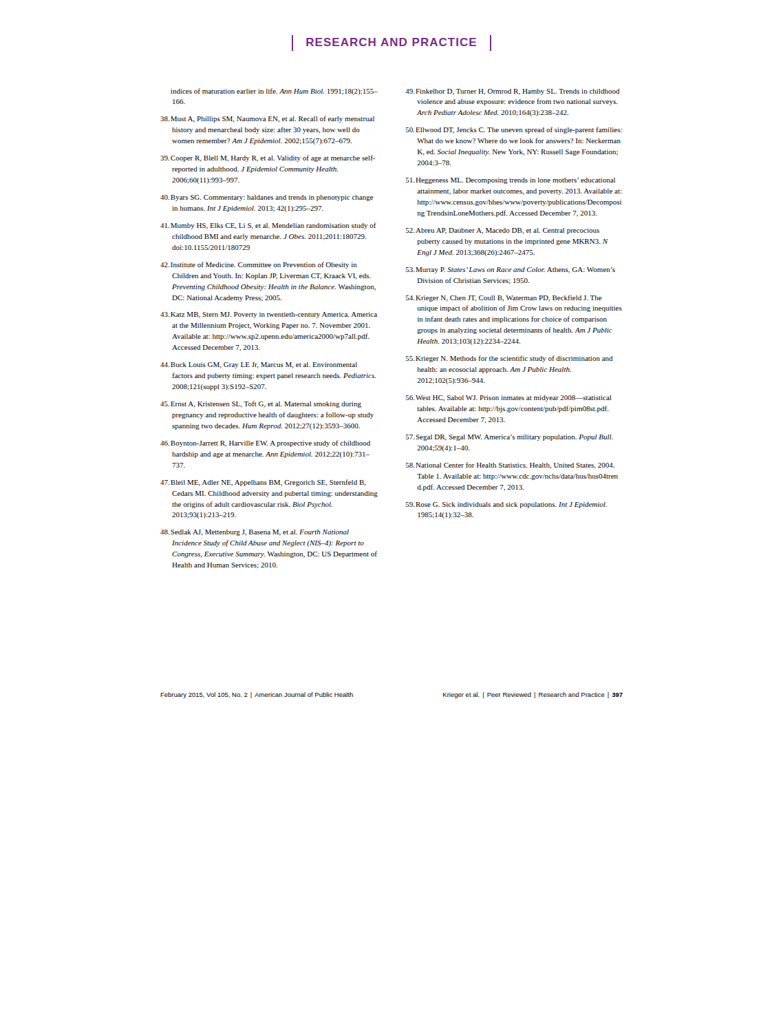Research and Practice
indices of maturation earlier in life. Ann Hum Biol. 1991;18(2):155–166.
38. Must A, Phillips SM, Naumova EN, et al. Recall of early menstrual history and menarcheal body size: after 30 years, how well do women remember? Am J Epidemiol. 2002;155(7):672–679.
39. Cooper R, Blell M, Hardy R, et al. Validity of age at menarche self-reported in adulthood. J Epidemiol Community Health. 2006;60(11):993–997.
40. Byars SG. Commentary: haldanes and trends in phenotypic change in humans. Int J Epidemiol. 2013; 42(1):295–297.
41. Mumby HS, Elks CE, Li S, et al. Mendelian randomisation study of childhood BMI and early menarche. J Obes. 2011;2011:180729. doi:10.1155/2011/180729
42. Institute of Medicine. Committee on Prevention of Obesity in Children and Youth. In: Koplan JP, Liverman CT, Kraack VI, eds. Preventing Childhood Obesity: Health in the Balance. Washington, DC: National Academy Press; 2005.
43. Katz MB, Stern MJ. Poverty in twentieth-century America. America at the Millennium Project, Working Paper no. 7. November 2001. Available at: http://www.sp2.upenn.edu/america2000/wp7all.pdf. Accessed December 7, 2013.
44. Buck Louis GM, Gray LE Jr, Marcus M, et al. Environmental factors and puberty timing: expert panel research needs. Pediatrics. 2008;121(suppl 3):S192–S207.
45. Ernst A, Kristensen SL, Toft G, et al. Maternal smoking during pregnancy and reproductive health of daughters: a follow-up study spanning two decades. Hum Reprod. 2012;27(12):3593–3600.
46. Boynton-Jarrett R, Harville EW. A prospective study of childhood hardship and age at menarche. Ann Epidemiol. 2012;22(10):731–737.
47. Bleil ME, Adler NE, Appelhans BM, Gregorich SE, Sternfeld B, Cedars MI. Childhood adversity and pubertal timing: understanding the origins of adult cardiovascular risk. Biol Psychol. 2013;93(1):213–219.
48. Sedlak AJ, Mettenburg J, Basena M, et al. Fourth National Incidence Study of Child Abuse and Neglect (NIS–4): Report to Congress, Executive Summary. Washington, DC: US Department of Health and Human Services; 2010.
49. Finkelhor D, Turner H, Ormrod R, Hamby SL. Trends in childhood violence and abuse exposure: evidence from two national surveys. Arch Pediatr Adolesc Med. 2010;164(3):238–242.
50. Ellwood DT, Jencks C. The uneven spread of single-parent families: What do we know? Where do we look for answers? In: Neckerman K, ed. Social Inequality. New York, NY: Russell Sage Foundation; 2004:3–78.
51. Heggeness ML. Decomposing trends in lone mothers’ educational attainment, labor market outcomes, and poverty. 2013. Available at: http://www.census.gov/hhes/www/poverty/publications/Decomposing TrendsinLoneMothers.pdf. Accessed December 7, 2013.
52. Abreu AP, Daubner A, Macedo DB, et al. Central precocious puberty caused by mutations in the imprinted gene MKRN3. N Engl J Med. 2013;368(26):2467–2475.
53. Murray P. States’ Laws on Race and Color. Athens, GA: Women’s Division of Christian Services; 1950.
54. Krieger N, Chen JT, Coull B, Waterman PD, Beckfield J. The unique impact of abolition of Jim Crow laws on reducing inequities in infant death rates and implications for choice of comparison groups in analyzing societal determinants of health. Am J Public Health. 2013;103(12):2234–2244.
55. Krieger N. Methods for the scientific study of discrimination and health: an ecosocial approach. Am J Public Health. 2012;102(5):936–944.
56. West HC, Sabol WJ. Prison inmates at midyear 2008—statistical tables. Available at: http://bjs.gov/content/pub/pdf/pim08st.pdf. Accessed December 7, 2013.
57. Segal DR, Segal MW. America’s military population. Popul Bull. 2004;59(4):1–40.
58. National Center for Health Statistics. Health, United States, 2004. Table 1. Available at: http://www.cdc.gov/nchs/data/hus/hus04trend.pdf. Accessed December 7, 2013.
59. Rose G. Sick individuals and sick populations. Int J Epidemiol. 1985;14(1):32–38.
February 2015, Vol 105, No. 2|American Journal of Public Health
Krieger et al.|Peer Reviewed|Research and Practice|397